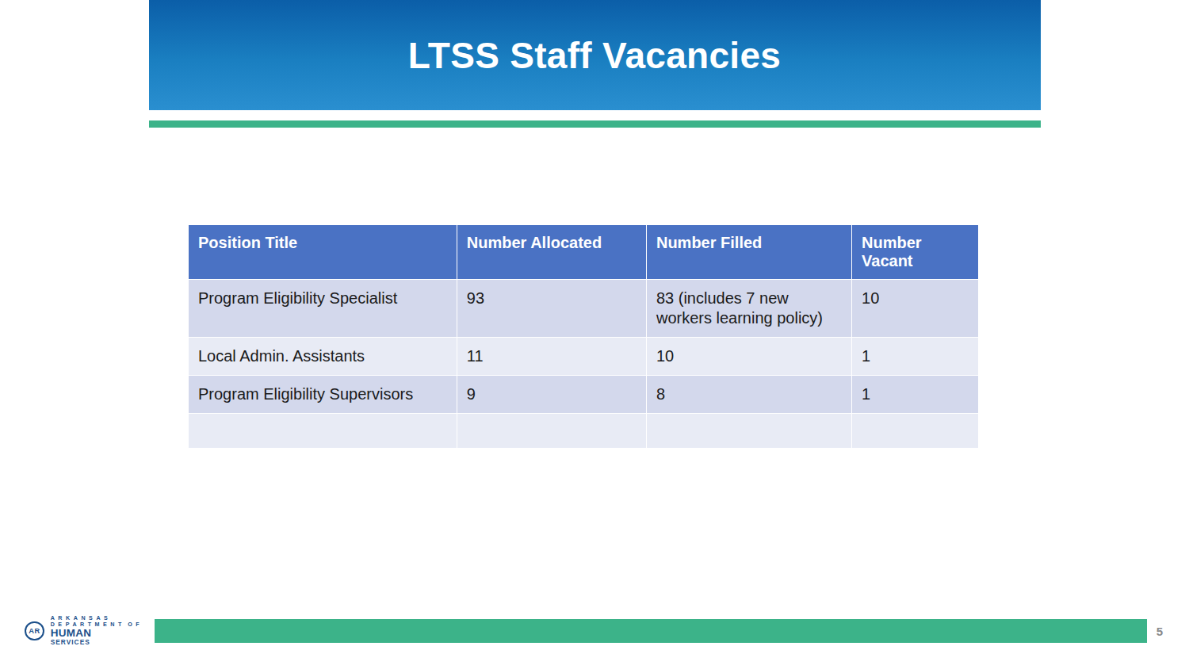LTSS Staff Vacancies
| Position Title | Number Allocated | Number Filled | Number Vacant |
| --- | --- | --- | --- |
| Program Eligibility Specialist | 93 | 83 (includes 7 new workers learning policy) | 10 |
| Local Admin. Assistants | 11 | 10 | 1 |
| Program Eligibility Supervisors | 9 | 8 | 1 |
AR
A R K A N S A S D E P A R T M E N T O F HUMAN SERVICES
5